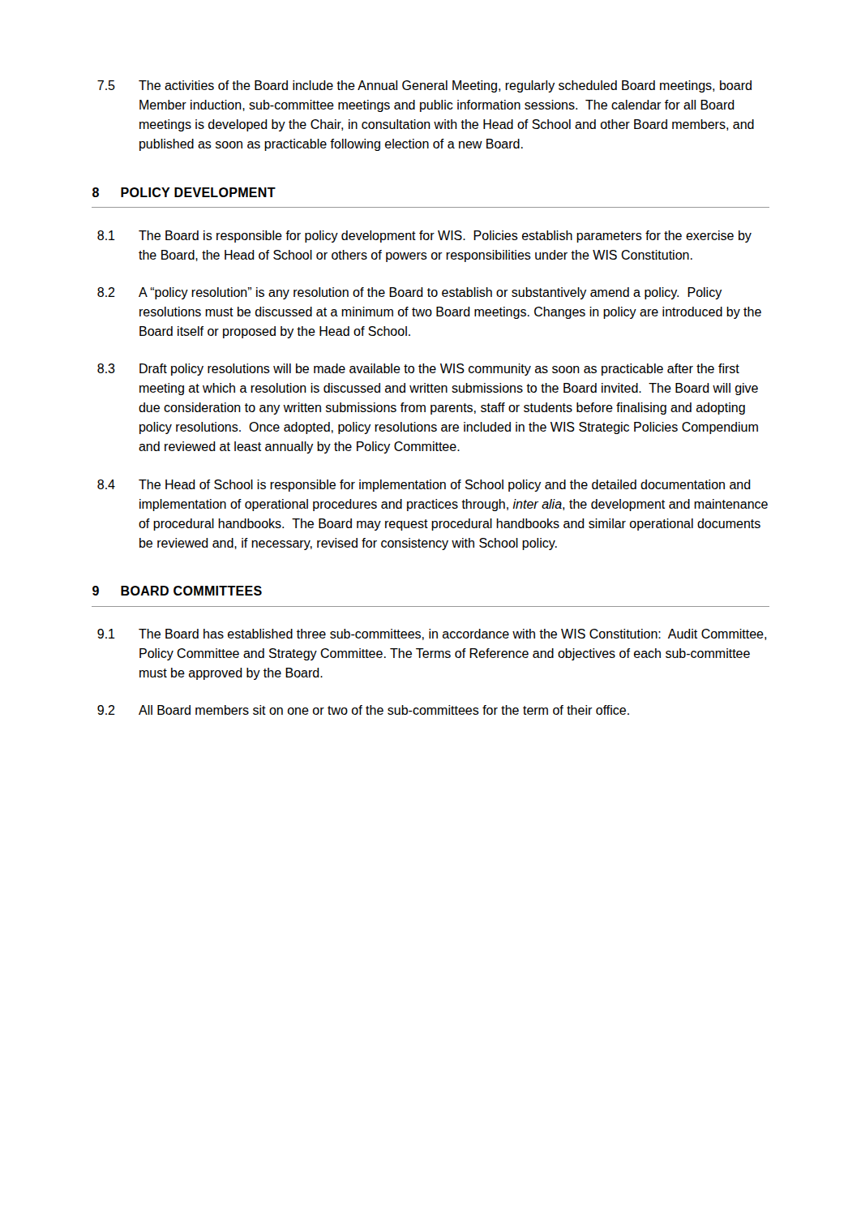7.5
The activities of the Board include the Annual General Meeting, regularly scheduled Board meetings, board Member induction, sub-committee meetings and public information sessions. The calendar for all Board meetings is developed by the Chair, in consultation with the Head of School and other Board members, and published as soon as practicable following election of a new Board.
8 POLICY DEVELOPMENT
8.1
The Board is responsible for policy development for WIS. Policies establish parameters for the exercise by the Board, the Head of School or others of powers or responsibilities under the WIS Constitution.
8.2
A “policy resolution” is any resolution of the Board to establish or substantively amend a policy. Policy resolutions must be discussed at a minimum of two Board meetings. Changes in policy are introduced by the Board itself or proposed by the Head of School.
8.3
Draft policy resolutions will be made available to the WIS community as soon as practicable after the first meeting at which a resolution is discussed and written submissions to the Board invited. The Board will give due consideration to any written submissions from parents, staff or students before finalising and adopting policy resolutions. Once adopted, policy resolutions are included in the WIS Strategic Policies Compendium and reviewed at least annually by the Policy Committee.
8.4
The Head of School is responsible for implementation of School policy and the detailed documentation and implementation of operational procedures and practices through, inter alia, the development and maintenance of procedural handbooks. The Board may request procedural handbooks and similar operational documents be reviewed and, if necessary, revised for consistency with School policy.
9 BOARD COMMITTEES
9.1
The Board has established three sub-committees, in accordance with the WIS Constitution: Audit Committee, Policy Committee and Strategy Committee. The Terms of Reference and objectives of each sub-committee must be approved by the Board.
9.2
All Board members sit on one or two of the sub-committees for the term of their office.